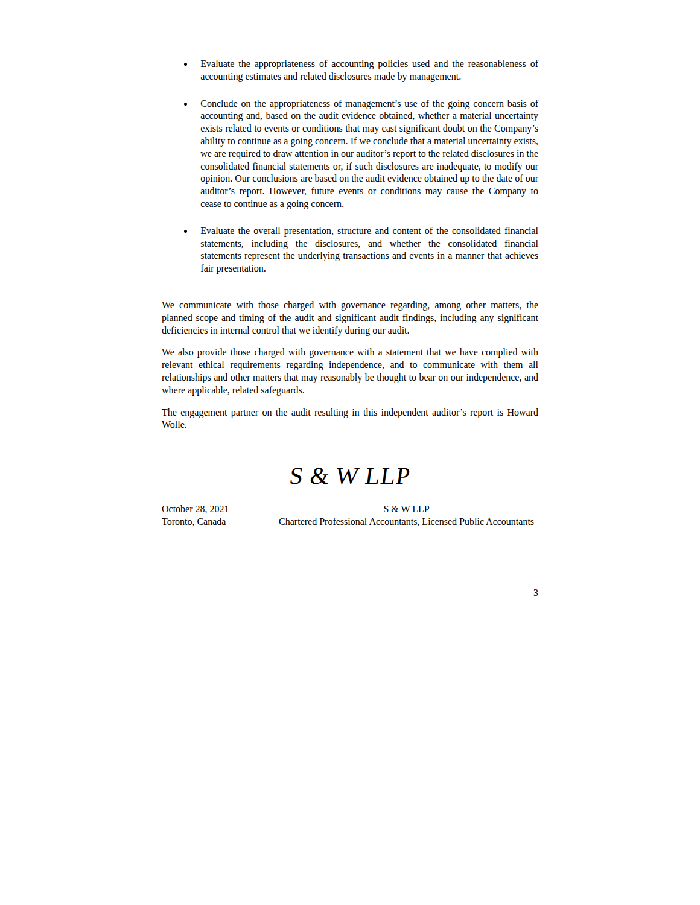Evaluate the appropriateness of accounting policies used and the reasonableness of accounting estimates and related disclosures made by management.
Conclude on the appropriateness of management’s use of the going concern basis of accounting and, based on the audit evidence obtained, whether a material uncertainty exists related to events or conditions that may cast significant doubt on the Company’s ability to continue as a going concern. If we conclude that a material uncertainty exists, we are required to draw attention in our auditor’s report to the related disclosures in the consolidated financial statements or, if such disclosures are inadequate, to modify our opinion. Our conclusions are based on the audit evidence obtained up to the date of our auditor’s report. However, future events or conditions may cause the Company to cease to continue as a going concern.
Evaluate the overall presentation, structure and content of the consolidated financial statements, including the disclosures, and whether the consolidated financial statements represent the underlying transactions and events in a manner that achieves fair presentation.
We communicate with those charged with governance regarding, among other matters, the planned scope and timing of the audit and significant audit findings, including any significant deficiencies in internal control that we identify during our audit.
We also provide those charged with governance with a statement that we have complied with relevant ethical requirements regarding independence, and to communicate with them all relationships and other matters that may reasonably be thought to bear on our independence, and where applicable, related safeguards.
The engagement partner on the audit resulting in this independent auditor’s report is Howard Wolle.
S & W LLP
| October 28, 2021 Toronto, Canada | S & W LLP Chartered Professional Accountants, Licensed Public Accountants |
3